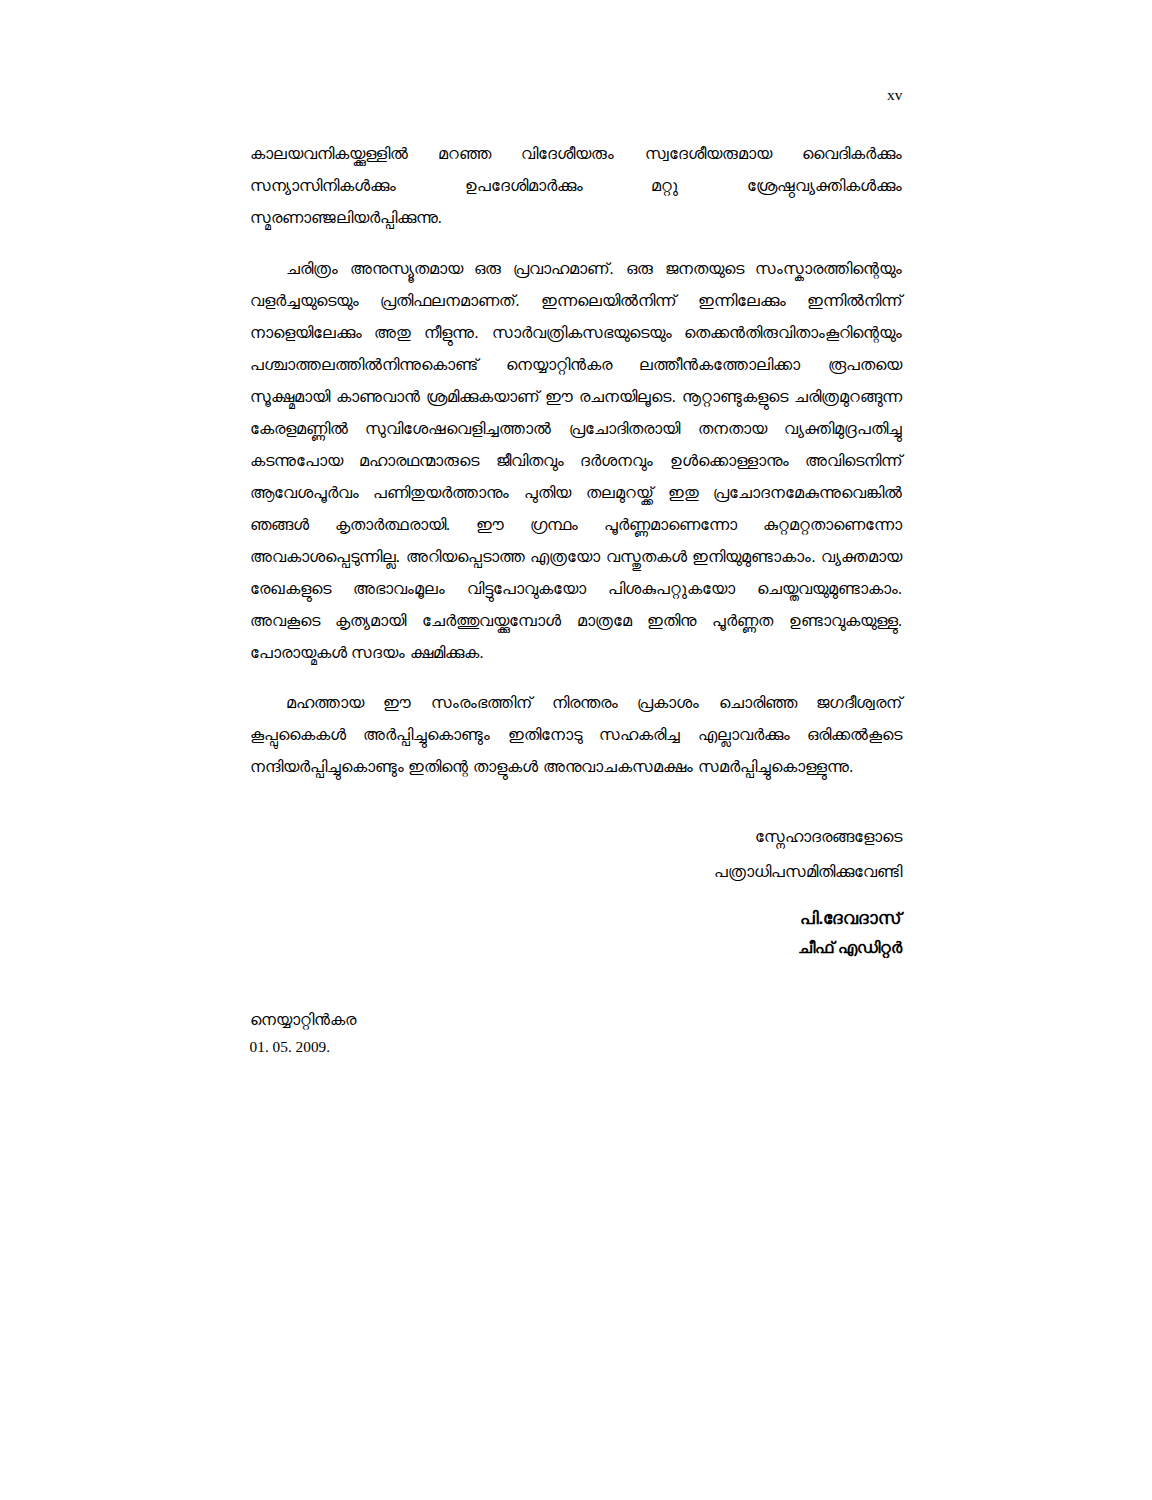xv
കാലയവനികയ്ക്കുള്ളിൽ മറഞ്ഞ വിദേശീയരും സ്വദേശീയരുമായ വൈദികർക്കും സന്യാസിനികൾക്കും ഉപദേശിമാർക്കും മറ്റു ശ്രേഷ്ഠവ്യക്തികൾക്കും സ്മരണാഞ്ജലിയർപ്പിക്കുന്നു.
ചരിത്രം അനുസ്യൂതമായ ഒരു പ്രവാഹമാണ്. ഒരു ജനതയുടെ സംസ്കാരത്തിന്റെയും വളർച്ചയുടെയും പ്രതിഫലനമാണത്. ഇന്നലെയിൽനിന്ന് ഇന്നിലേക്കും ഇന്നിൽനിന്ന് നാളെയിലേക്കും അതു നീളുന്നു. സാർവത്രികസഭയുടെയും തെക്കൻതിരുവിതാംകൂറിന്റെയും പശ്ചാത്തലത്തിൽനിന്നുകൊണ്ട് നെയ്യാറ്റിൻകര ലത്തീൻകത്തോലിക്കാ രൂപതയെ സൂക്ഷ്മമായി കാണുവാൻ ശ്രമിക്കുകയാണ് ഈ രചനയിലൂടെ. നൂറ്റാണ്ടുകളുടെ ചരിത്രമുറങ്ങുന്ന കേരളമണ്ണിൽ സുവിശേഷവെളിച്ചത്താൽ പ്രചോദിതരായി തനതായ വ്യക്തിമുദ്രപതിച്ചു കടന്നുപോയ മഹാരഥന്മാരുടെ ജീവിതവും ദർശനവും ഉൾക്കൊള്ളാനും അവിടെനിന്ന് ആവേശപൂർവം പണിതുയർത്താനും പുതിയ തലമുറയ്ക്ക് ഇതു പ്രചോദനമേകുന്നുവെങ്കിൽ ഞങ്ങൾ കൃതാർത്ഥരായി. ഈ ഗ്രന്ഥം പൂർണ്ണമാണെന്നോ കുറ്റമറ്റതാണെന്നോ അവകാശപ്പെടുന്നില്ല. അറിയപ്പെടാത്ത എത്രയോ വസ്തുതകൾ ഇനിയുമുണ്ടാകാം. വ്യക്തമായ രേഖകളുടെ അഭാവംമൂലം വിട്ടുപോവുകയോ പിശകുപറ്റുകയോ ചെയ്തവയുമുണ്ടാകാം. അവകൂടെ കൃത്യമായി ചേർത്തുവയ്ക്കുമ്പോൾ മാത്രമേ ഇതിനു പൂർണ്ണത ഉണ്ടാവുകയുള്ളു. പോരായ്മകൾ സദയം ക്ഷമിക്കുക.
മഹത്തായ ഈ സംരംഭത്തിന് നിരന്തരം പ്രകാശം ചൊരിഞ്ഞ ജഗദീശ്വരന് കൂപ്പുകൈകൾ അർപ്പിച്ചുകൊണ്ടും ഇതിനോടു സഹകരിച്ച എല്ലാവർക്കും ഒരിക്കൽകൂടെ നന്ദിയർപ്പിച്ചുകൊണ്ടും ഇതിന്റെ താളുകൾ അനുവാചകസമക്ഷം സമർപ്പിച്ചുകൊള്ളുന്നു.
സ്നേഹാദരങ്ങളോടെ
പത്രാധിപസമിതിക്കുവേണ്ടി
പി.ദേവദാസ്
ചീഫ് എഡിറ്റർ
നെയ്യാറ്റിൻകര
01. 05. 2009.